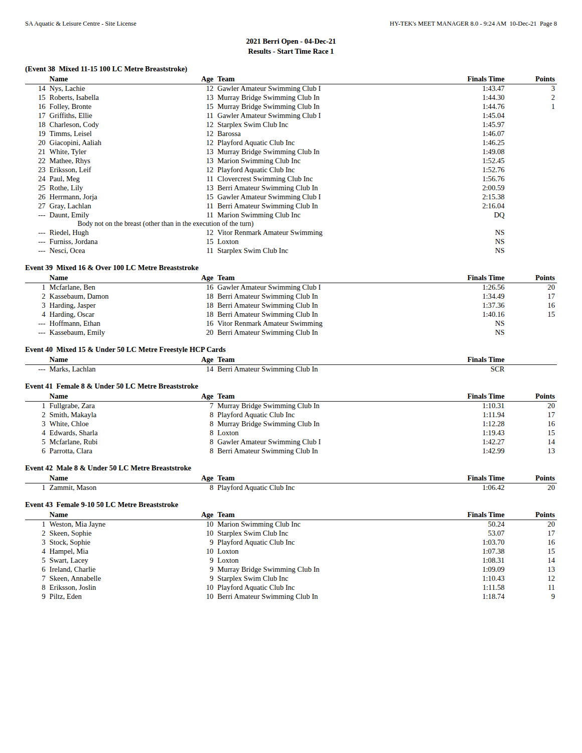SA Aquatic & Leisure Centre - Site License
HY-TEK's MEET MANAGER 8.0 - 9:24 AM 10-Dec-21 Page 8
2021 Berri Open - 04-Dec-21
Results - Start Time Race 1
(Event 38 Mixed 11-15 100 LC Metre Breaststroke)
| | Name | Age | Team | Finals Time | Points |
| --- | --- | --- | --- | --- | --- |
| 14 | Nys, Lachie | 12 | Gawler Amateur Swimming Club I | 1:43.47 | 3 |
| 15 | Roberts, Isabella | 13 | Murray Bridge Swimming Club In | 1:44.30 | 2 |
| 16 | Folley, Bronte | 15 | Murray Bridge Swimming Club In | 1:44.76 | 1 |
| 17 | Griffiths, Ellie | 11 | Gawler Amateur Swimming Club I | 1:45.04 | |
| 18 | Charleson, Cody | 12 | Starplex Swim Club Inc | 1:45.97 | |
| 19 | Timms, Leisel | 12 | Barossa | 1:46.07 | |
| 20 | Giacopini, Aaliah | 12 | Playford Aquatic Club Inc | 1:46.25 | |
| 21 | White, Tyler | 13 | Murray Bridge Swimming Club In | 1:49.08 | |
| 22 | Mathee, Rhys | 13 | Marion Swimming Club Inc | 1:52.45 | |
| 23 | Eriksson, Leif | 12 | Playford Aquatic Club Inc | 1:52.76 | |
| 24 | Paul, Meg | 11 | Clovercrest Swimming Club Inc | 1:56.76 | |
| 25 | Rothe, Lily | 13 | Berri Amateur Swimming Club In | 2:00.59 | |
| 26 | Herrmann, Jorja | 15 | Gawler Amateur Swimming Club I | 2:15.38 | |
| 27 | Gray, Lachlan | 11 | Berri Amateur Swimming Club In | 2:16.04 | |
| --- | Daunt, Emily | 11 | Marion Swimming Club Inc | DQ | |
| | Body not on the breast (other than in the execution of the turn) |
| --- | Riedel, Hugh | 12 | Vitor Renmark Amateur Swimming | NS | |
| --- | Furniss, Jordana | 15 | Loxton | NS | |
| --- | Nesci, Ocea | 11 | Starplex Swim Club Inc | NS | |
Event 39 Mixed 16 & Over 100 LC Metre Breaststroke
| | Name | Age | Team | Finals Time | Points |
| --- | --- | --- | --- | --- | --- |
| 1 | Mcfarlane, Ben | 16 | Gawler Amateur Swimming Club I | 1:26.56 | 20 |
| 2 | Kassebaum, Damon | 18 | Berri Amateur Swimming Club In | 1:34.49 | 17 |
| 3 | Harding, Jasper | 18 | Berri Amateur Swimming Club In | 1:37.36 | 16 |
| 4 | Harding, Oscar | 18 | Berri Amateur Swimming Club In | 1:40.16 | 15 |
| --- | Hoffmann, Ethan | 16 | Vitor Renmark Amateur Swimming | NS | |
| --- | Kassebaum, Emily | 20 | Berri Amateur Swimming Club In | NS | |
Event 40 Mixed 15 & Under 50 LC Metre Freestyle HCP Cards
| | Name | Age | Team | Finals Time | |
| --- | --- | --- | --- | --- | --- |
| --- | Marks, Lachlan | 14 | Berri Amateur Swimming Club In | SCR | |
Event 41 Female 8 & Under 50 LC Metre Breaststroke
| | Name | Age | Team | Finals Time | Points |
| --- | --- | --- | --- | --- | --- |
| 1 | Fullgrabe, Zara | 7 | Murray Bridge Swimming Club In | 1:10.31 | 20 |
| 2 | Smith, Makayla | 8 | Playford Aquatic Club Inc | 1:11.94 | 17 |
| 3 | White, Chloe | 8 | Murray Bridge Swimming Club In | 1:12.28 | 16 |
| 4 | Edwards, Sharla | 8 | Loxton | 1:19.43 | 15 |
| 5 | Mcfarlane, Rubi | 8 | Gawler Amateur Swimming Club I | 1:42.27 | 14 |
| 6 | Parrotta, Clara | 8 | Berri Amateur Swimming Club In | 1:42.99 | 13 |
Event 42 Male 8 & Under 50 LC Metre Breaststroke
| | Name | Age | Team | Finals Time | Points |
| --- | --- | --- | --- | --- | --- |
| 1 | Zammit, Mason | 8 | Playford Aquatic Club Inc | 1:06.42 | 20 |
Event 43 Female 9-10 50 LC Metre Breaststroke
| | Name | Age | Team | Finals Time | Points |
| --- | --- | --- | --- | --- | --- |
| 1 | Weston, Mia Jayne | 10 | Marion Swimming Club Inc | 50.24 | 20 |
| 2 | Skeen, Sophie | 10 | Starplex Swim Club Inc | 53.07 | 17 |
| 3 | Stock, Sophie | 9 | Playford Aquatic Club Inc | 1:03.70 | 16 |
| 4 | Hampel, Mia | 10 | Loxton | 1:07.38 | 15 |
| 5 | Swart, Lacey | 9 | Loxton | 1:08.31 | 14 |
| 6 | Ireland, Charlie | 9 | Murray Bridge Swimming Club In | 1:09.09 | 13 |
| 7 | Skeen, Annabelle | 9 | Starplex Swim Club Inc | 1:10.43 | 12 |
| 8 | Eriksson, Joslin | 10 | Playford Aquatic Club Inc | 1:11.58 | 11 |
| 9 | Piltz, Eden | 10 | Berri Amateur Swimming Club In | 1:18.74 | 9 |